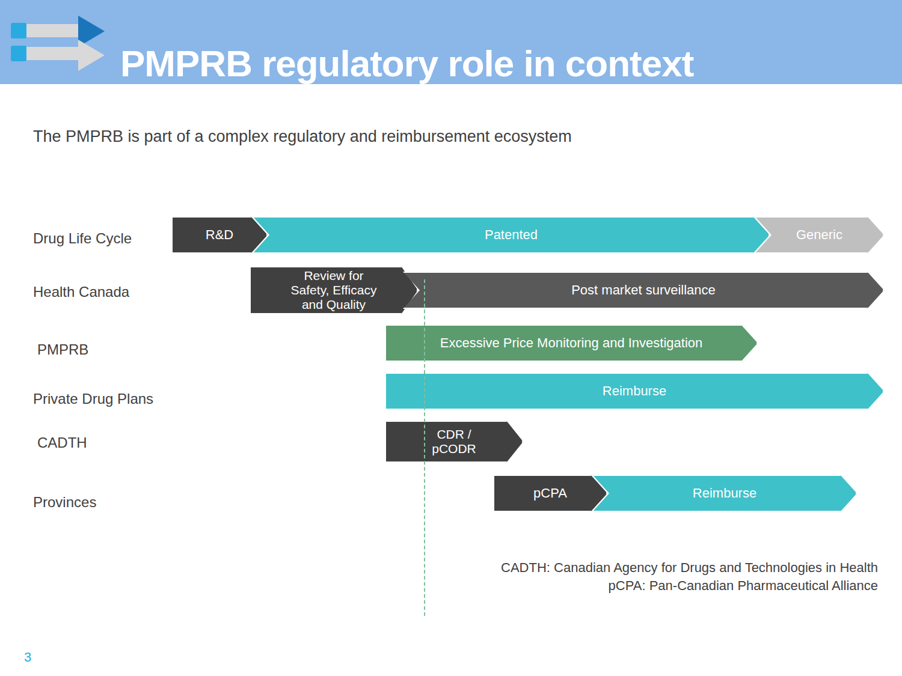PMPRB regulatory role in context
The PMPRB is part of a complex regulatory and reimbursement ecosystem
Drug Life Cycle
Health Canada
PMPRB
Private Drug Plans
CADTH
Provinces
R&D
Patented
Generic
Review for
Safety, Efficacy
and Quality
Post market surveillance
Excessive Price Monitoring and Investigation
Reimburse
CDR /
pCODR
pCPA
Reimburse
CADTH: Canadian Agency for Drugs and Technologies in Health
pCPA: Pan-Canadian Pharmaceutical Alliance
3